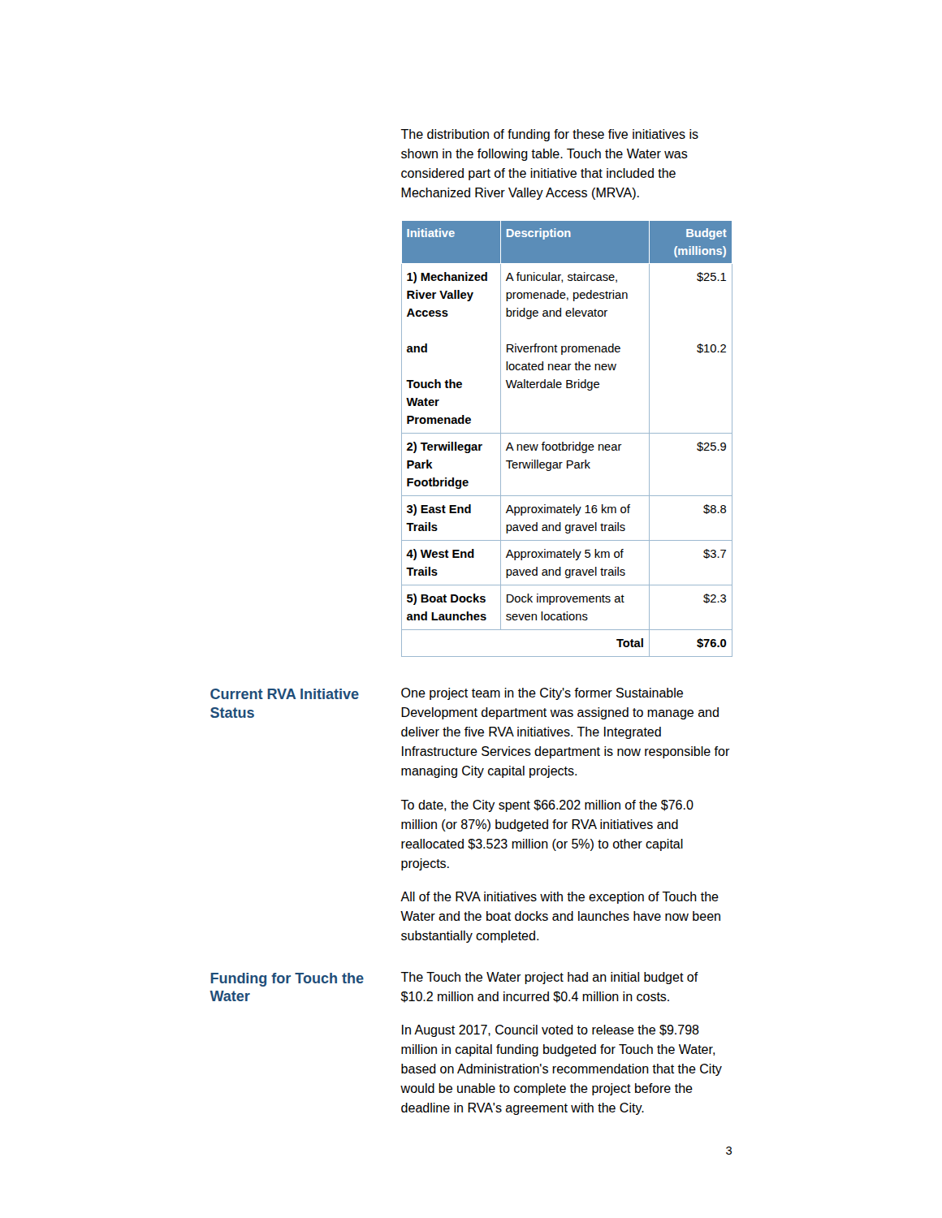The distribution of funding for these five initiatives is shown in the following table. Touch the Water was considered part of the initiative that included the Mechanized River Valley Access (MRVA).
| Initiative | Description | Budget (millions) |
| --- | --- | --- |
| 1) Mechanized River Valley Access and Touch the Water Promenade | A funicular, staircase, promenade, pedestrian bridge and elevator Riverfront promenade located near the new Walterdale Bridge | $25.1 $10.2 |
| 2) Terwillegar Park Footbridge | A new footbridge near Terwillegar Park | $25.9 |
| 3) East End Trails | Approximately 16 km of paved and gravel trails | $8.8 |
| 4) West End Trails | Approximately 5 km of paved and gravel trails | $3.7 |
| 5) Boat Docks and Launches | Dock improvements at seven locations | $2.3 |
| Total | $76.0 |
Current RVA Initiative Status
One project team in the City's former Sustainable Development department was assigned to manage and deliver the five RVA initiatives. The Integrated Infrastructure Services department is now responsible for managing City capital projects.
To date, the City spent $66.202 million of the $76.0 million (or 87%) budgeted for RVA initiatives and reallocated $3.523 million (or 5%) to other capital projects.
All of the RVA initiatives with the exception of Touch the Water and the boat docks and launches have now been substantially completed.
Funding for Touch the Water
The Touch the Water project had an initial budget of $10.2 million and incurred $0.4 million in costs.
In August 2017, Council voted to release the $9.798 million in capital funding budgeted for Touch the Water, based on Administration's recommendation that the City would be unable to complete the project before the deadline in RVA's agreement with the City.
3